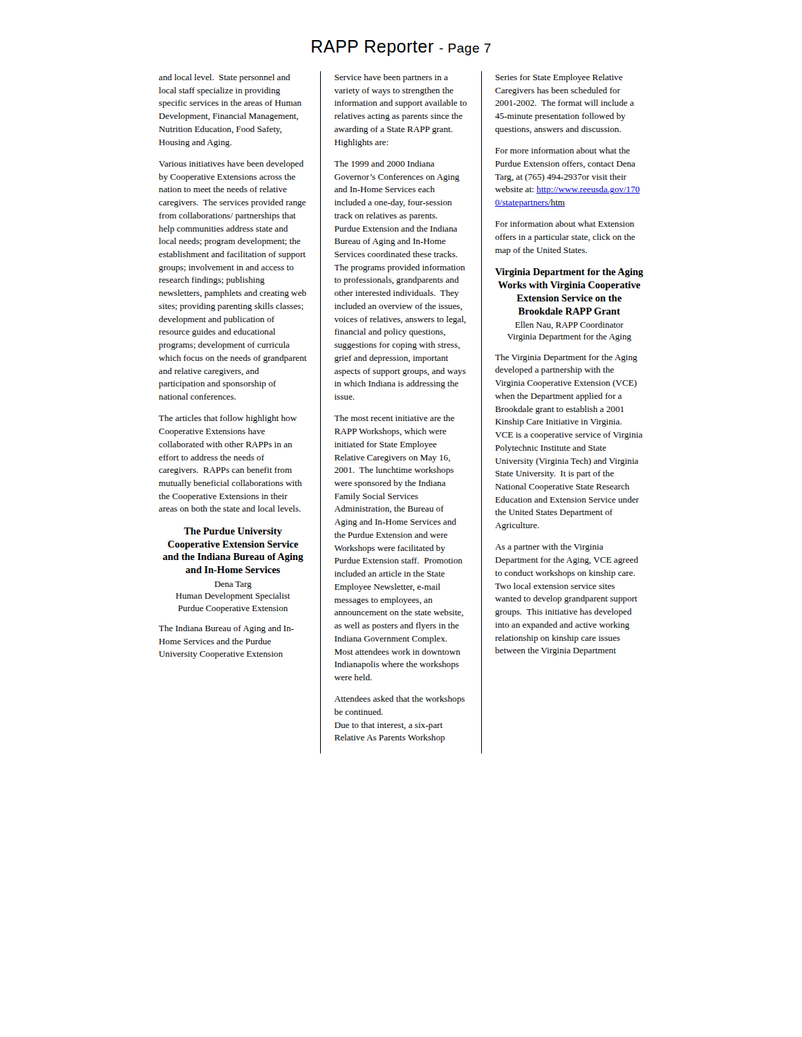RAPP Reporter - Page 7
and local level. State personnel and local staff specialize in providing specific services in the areas of Human Development, Financial Management, Nutrition Education, Food Safety, Housing and Aging.
Various initiatives have been developed by Cooperative Extensions across the nation to meet the needs of relative caregivers. The services provided range from collaborations/ partnerships that help communities address state and local needs; program development; the establishment and facilitation of support groups; involvement in and access to research findings; publishing newsletters, pamphlets and creating web sites; providing parenting skills classes; development and publication of resource guides and educational programs; development of curricula which focus on the needs of grandparent and relative caregivers, and participation and sponsorship of national conferences.
The articles that follow highlight how Cooperative Extensions have collaborated with other RAPPs in an effort to address the needs of caregivers. RAPPs can benefit from mutually beneficial collaborations with the Cooperative Extensions in their areas on both the state and local levels.
The Purdue University Cooperative Extension Service and the Indiana Bureau of Aging and In-Home Services
Dena Targ
Human Development Specialist
Purdue Cooperative Extension
The Indiana Bureau of Aging and In-Home Services and the Purdue University Cooperative Extension
Service have been partners in a variety of ways to strengthen the information and support available to relatives acting as parents since the awarding of a State RAPP grant. Highlights are:
The 1999 and 2000 Indiana Governor’s Conferences on Aging and In-Home Services each included a one-day, four-session track on relatives as parents. Purdue Extension and the Indiana Bureau of Aging and In-Home Services coordinated these tracks. The programs provided information to professionals, grandparents and other interested individuals. They included an overview of the issues, voices of relatives, answers to legal, financial and policy questions, suggestions for coping with stress, grief and depression, important aspects of support groups, and ways in which Indiana is addressing the issue.
The most recent initiative are the RAPP Workshops, which were initiated for State Employee Relative Caregivers on May 16, 2001. The lunchtime workshops were sponsored by the Indiana Family Social Services Administration, the Bureau of Aging and In-Home Services and the Purdue Extension and were Workshops were facilitated by Purdue Extension staff. Promotion included an article in the State Employee Newsletter, e-mail messages to employees, an announcement on the state website, as well as posters and flyers in the Indiana Government Complex. Most attendees work in downtown Indianapolis where the workshops were held.
Attendees asked that the workshops be continued.
Due to that interest, a six-part Relative As Parents Workshop
Series for State Employee Relative Caregivers has been scheduled for 2001-2002. The format will include a 45-minute presentation followed by questions, answers and discussion.
For more information about what the Purdue Extension offers, contact Dena Targ, at (765) 494-2937or visit their website at: http://www.reeusda.gov/1700/statepartners/htm
For information about what Extension offers in a particular state, click on the map of the United States.
Virginia Department for the Aging Works with Virginia Cooperative Extension Service on the Brookdale RAPP Grant
Ellen Nau, RAPP Coordinator
Virginia Department for the Aging
The Virginia Department for the Aging developed a partnership with the Virginia Cooperative Extension (VCE) when the Department applied for a Brookdale grant to establish a 2001 Kinship Care Initiative in Virginia. VCE is a cooperative service of Virginia Polytechnic Institute and State University (Virginia Tech) and Virginia State University. It is part of the National Cooperative State Research Education and Extension Service under the United States Department of Agriculture.
As a partner with the Virginia Department for the Aging, VCE agreed to conduct workshops on kinship care. Two local extension service sites wanted to develop grandparent support groups. This initiative has developed into an expanded and active working relationship on kinship care issues between the Virginia Department